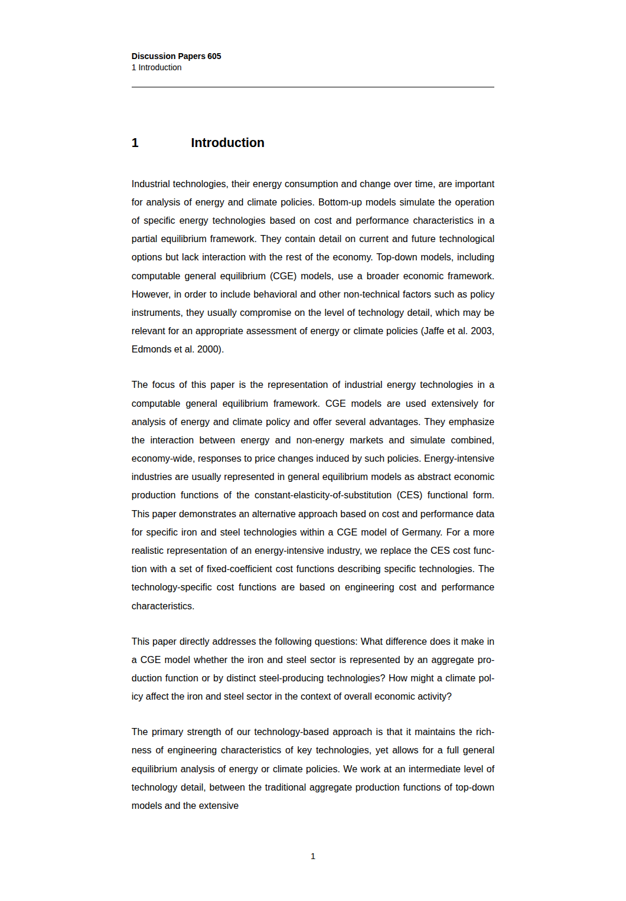Discussion Papers605
1 Introduction
1 Introduction
Industrial technologies, their energy consumption and change over time, are important for analysis of energy and climate policies. Bottom-up models simulate the operation of specific energy technologies based on cost and performance characteristics in a partial equilibrium framework. They contain detail on current and future technological options but lack interaction with the rest of the economy. Top-down models, including computable general equilibrium (CGE) models, use a broader economic framework. However, in order to include behavioral and other non-technical factors such as policy instruments, they usually compromise on the level of technology detail, which may be relevant for an appropriate assessment of energy or climate policies (Jaffe et al. 2003, Edmonds et al. 2000).
The focus of this paper is the representation of industrial energy technologies in a computable general equilibrium framework. CGE models are used extensively for analysis of energy and climate policy and offer several advantages. They emphasize the interaction between energy and non-energy markets and simulate combined, economy-wide, responses to price changes induced by such policies. Energy-intensive industries are usually represented in general equilibrium models as abstract economic production functions of the constant-elasticity-of-substitution (CES) functional form. This paper demonstrates an alternative approach based on cost and performance data for specific iron and steel technologies within a CGE model of Germany. For a more realistic representation of an energy-intensive industry, we replace the CES cost function with a set of fixed-coefficient cost functions describing specific technologies. The technology-specific cost functions are based on engineering cost and performance characteristics.
This paper directly addresses the following questions: What difference does it make in a CGE model whether the iron and steel sector is represented by an aggregate production function or by distinct steel-producing technologies? How might a climate policy affect the iron and steel sector in the context of overall economic activity?
The primary strength of our technology-based approach is that it maintains the richness of engineering characteristics of key technologies, yet allows for a full general equilibrium analysis of energy or climate policies. We work at an intermediate level of technology detail, between the traditional aggregate production functions of top-down models and the extensive
1